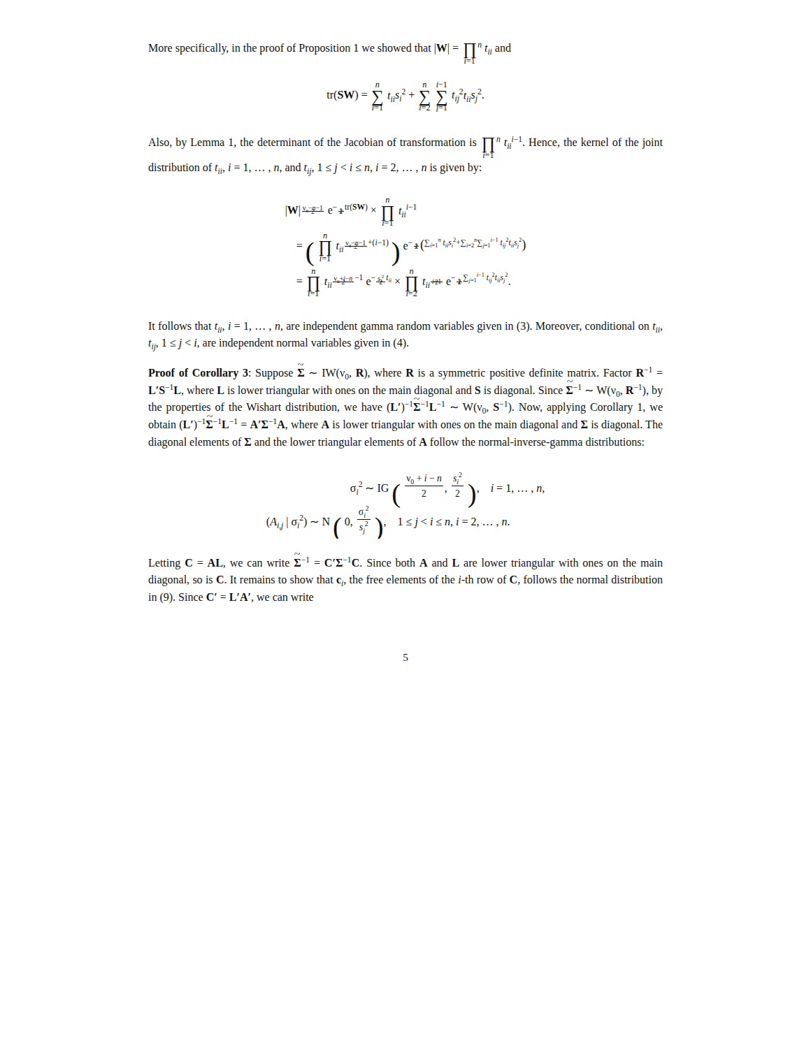More specifically, in the proof of Proposition 1 we showed that |W| = ∏i=1n tii and
tr(SW) = n∑i=1 tiisi2 + n∑i=2 i−1∑j=1 tij2tiisj2.
Also, by Lemma 1, the determinant of the Jacobian of transformation is ∏i=1n tiii−1. Hence, the kernel of the joint distribution of tii, i = 1, … , n, and tij, 1 ≤ j < i ≤ n, i = 2, … , n is given by:
|W|ν0−n−12 e−12 tr(SW) × n∏i=1 tiii−1
= ( n∏i=1 tiiν0−n−12+(i−1) ) e−12(∑i=1n tiisi2+∑i=2n∑j=1i−1 tij2tiisj2)
= n∏i=1 tiiν0+i−n 2−1 e−si22 tii × n∏i=2 tiii−12 e−12∑j=1i−1 tij2tiisj2.
It follows that tii, i = 1, … , n, are independent gamma random variables given in (3). Moreover, conditional on tii, tij, 1 ≤ j < i, are independent normal variables given in (4).
Proof of Corollary 3: Suppose Σ ∼ IW(ν0, R), where R is a symmetric positive definite matrix. Factor R−1 = L′S−1L, where L is lower triangular with ones on the main diagonal and S is diagonal. Since Σ−1 ∼ W(ν0, R−1), by the properties of the Wishart distribution, we have (L′)−1Σ−1L−1 ∼ W(ν0, S−1). Now, applying Corollary 1, we obtain (L′)−1Σ−1L−1 = A′Σ−1A, where A is lower triangular with ones on the main diagonal and Σ is diagonal. The diagonal elements of Σ and the lower triangular elements of A follow the normal-inverse-gamma distributions:
σi2 ∼ IG ( ν0 + i − n 2, si22 ), i = 1, … , n,
(Ai,j | σi2) ∼ N ( 0, σi2 sj2 ), 1 ≤ j < i ≤ n, i = 2, … , n.
Letting C = AL, we can write Σ−1 = C′Σ−1C. Since both A and L are lower triangular with ones on the main diagonal, so is C. It remains to show that ci, the free elements of the i-th row of C, follows the normal distribution in (9). Since C′ = L′A′, we can write
5